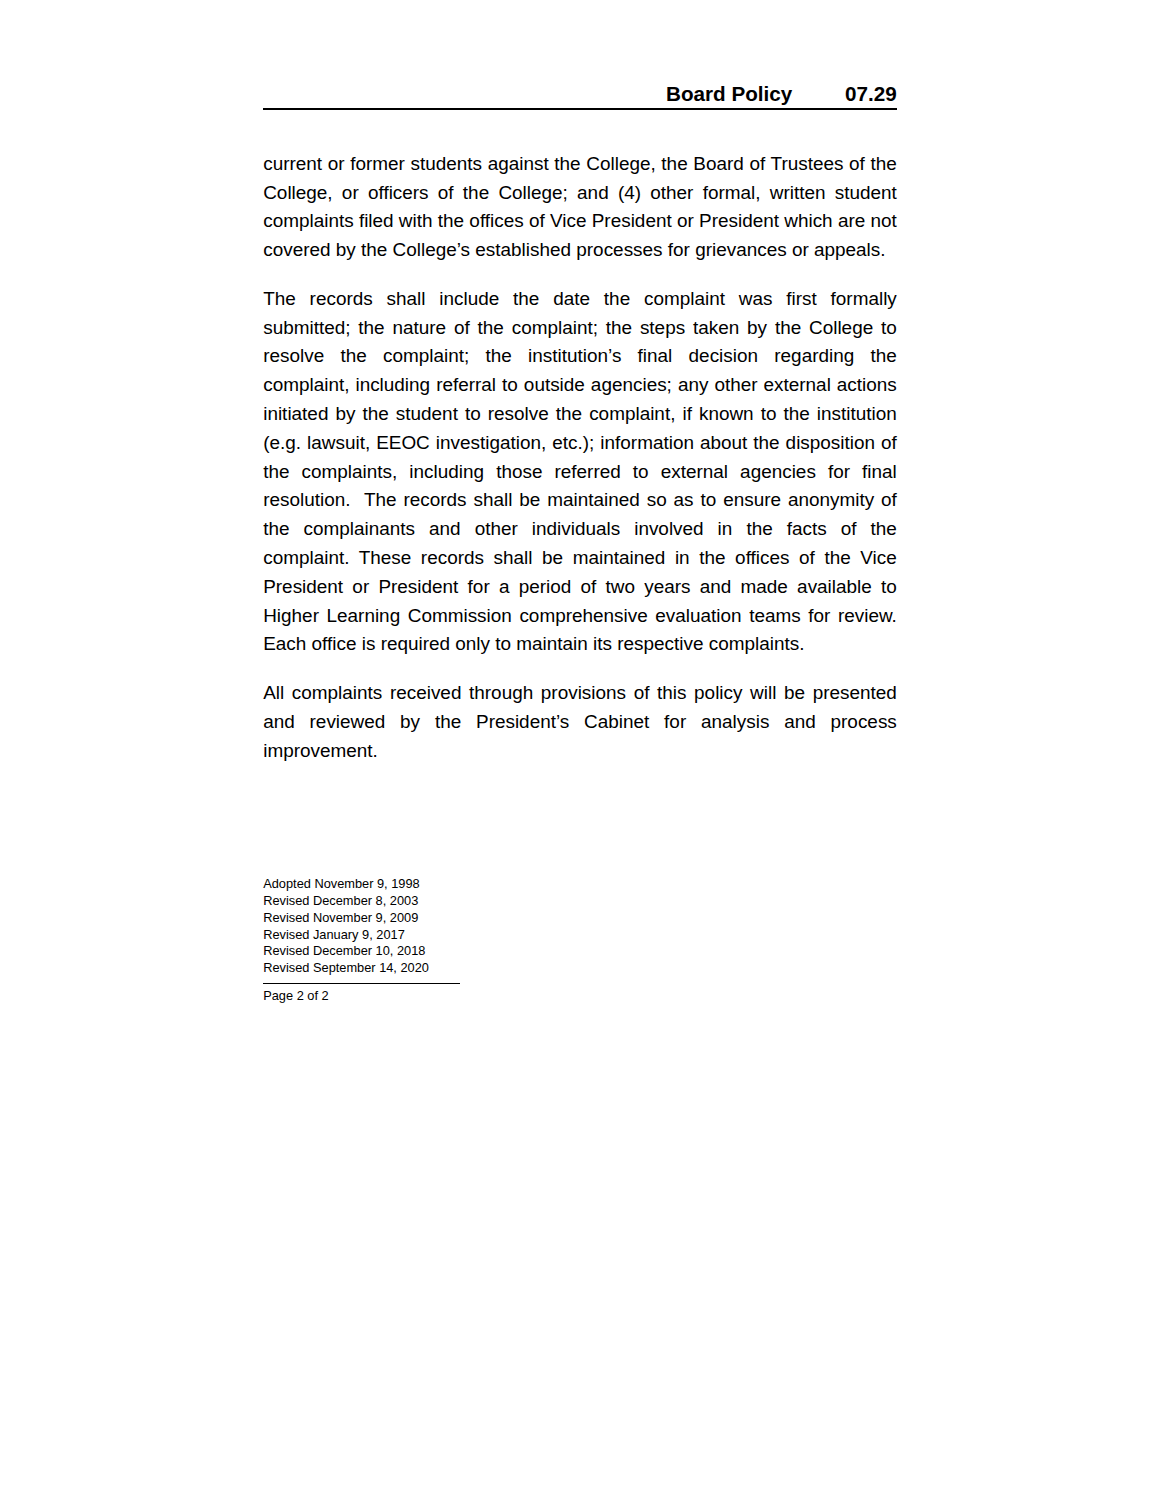Board Policy 07.29
current or former students against the College, the Board of Trustees of the College, or officers of the College; and (4) other formal, written student complaints filed with the offices of Vice President or President which are not covered by the College’s established processes for grievances or appeals.
The records shall include the date the complaint was first formally submitted; the nature of the complaint; the steps taken by the College to resolve the complaint; the institution’s final decision regarding the complaint, including referral to outside agencies; any other external actions initiated by the student to resolve the complaint, if known to the institution (e.g. lawsuit, EEOC investigation, etc.); information about the disposition of the complaints, including those referred to external agencies for final resolution. The records shall be maintained so as to ensure anonymity of the complainants and other individuals involved in the facts of the complaint. These records shall be maintained in the offices of the Vice President or President for a period of two years and made available to Higher Learning Commission comprehensive evaluation teams for review. Each office is required only to maintain its respective complaints.
All complaints received through provisions of this policy will be presented and reviewed by the President’s Cabinet for analysis and process improvement.
Adopted November 9, 1998
Revised December 8, 2003
Revised November 9, 2009
Revised January 9, 2017
Revised December 10, 2018
Revised September 14, 2020
Page 2 of 2